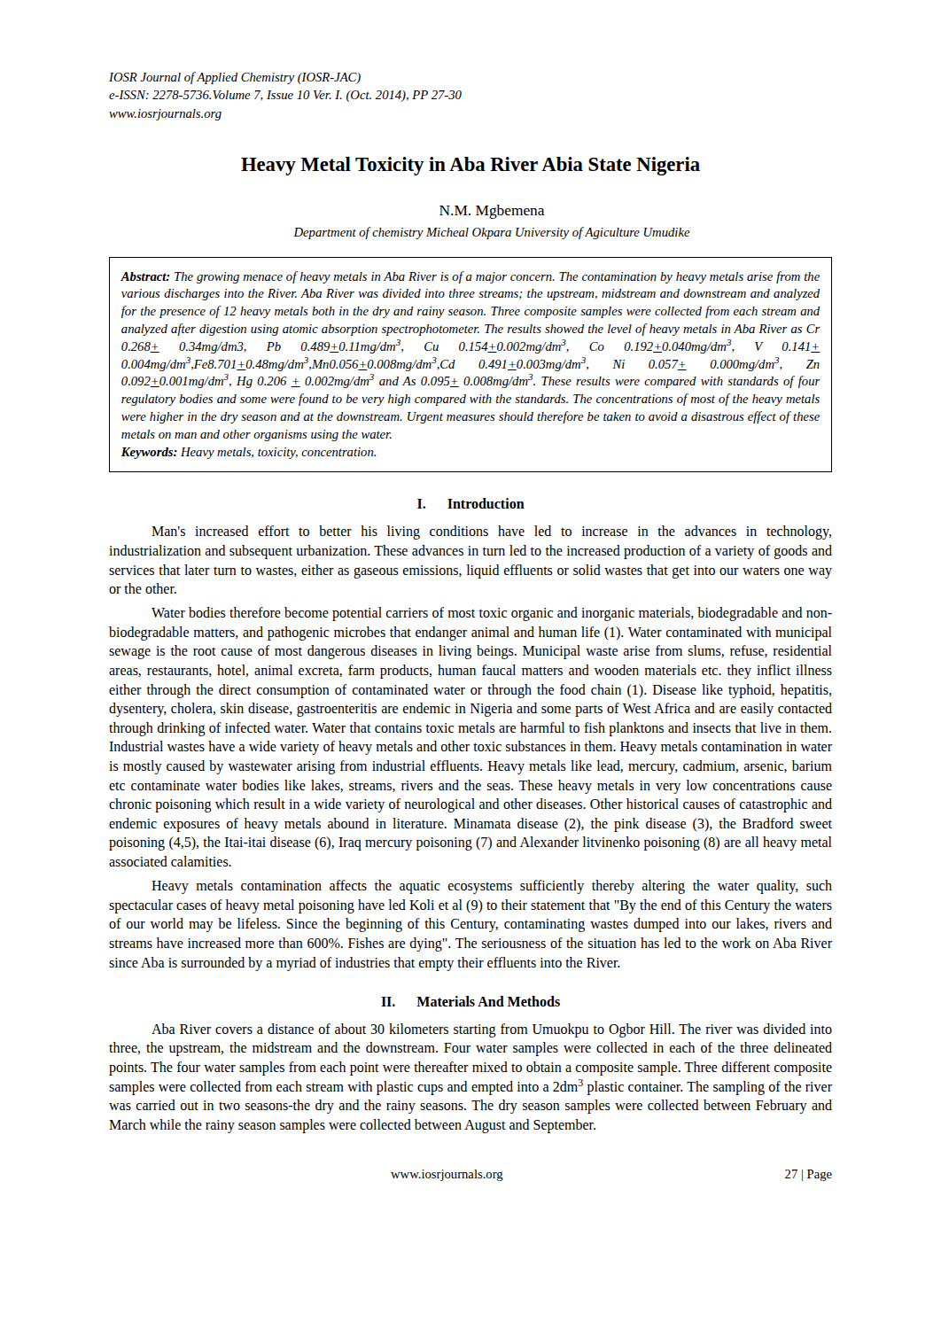IOSR Journal of Applied Chemistry (IOSR-JAC)
e-ISSN: 2278-5736.Volume 7, Issue 10 Ver. I. (Oct. 2014), PP 27-30
www.iosrjournals.org
Heavy Metal Toxicity in Aba River Abia State Nigeria
N.M. Mgbemena
Department of chemistry Micheal Okpara University of Agiculture Umudike
Abstract: The growing menace of heavy metals in Aba River is of a major concern. The contamination by heavy metals arise from the various discharges into the River. Aba River was divided into three streams; the upstream, midstream and downstream and analyzed for the presence of 12 heavy metals both in the dry and rainy season. Three composite samples were collected from each stream and analyzed after digestion using atomic absorption spectrophotometer. The results showed the level of heavy metals in Aba River as Cr 0.268+ 0.34mg/dm3, Pb 0.489+0.11mg/dm3, Cu 0.154+0.002mg/dm3, Co 0.192+0.040mg/dm3, V 0.141+ 0.004mg/dm3,Fe8.701+0.48mg/dm3,Mn0.056+0.008mg/dm3,Cd 0.491+0.003mg/dm3, Ni 0.057+ 0.000mg/dm3, Zn 0.092+0.001mg/dm3, Hg 0.206 + 0.002mg/dm3 and As 0.095+ 0.008mg/dm3. These results were compared with standards of four regulatory bodies and some were found to be very high compared with the standards. The concentrations of most of the heavy metals were higher in the dry season and at the downstream. Urgent measures should therefore be taken to avoid a disastrous effect of these metals on man and other organisms using the water.
Keywords: Heavy metals, toxicity, concentration.
I. Introduction
Man's increased effort to better his living conditions have led to increase in the advances in technology, industrialization and subsequent urbanization. These advances in turn led to the increased production of a variety of goods and services that later turn to wastes, either as gaseous emissions, liquid effluents or solid wastes that get into our waters one way or the other.
Water bodies therefore become potential carriers of most toxic organic and inorganic materials, biodegradable and non- biodegradable matters, and pathogenic microbes that endanger animal and human life (1). Water contaminated with municipal sewage is the root cause of most dangerous diseases in living beings. Municipal waste arise from slums, refuse, residential areas, restaurants, hotel, animal excreta, farm products, human faucal matters and wooden materials etc. they inflict illness either through the direct consumption of contaminated water or through the food chain (1). Disease like typhoid, hepatitis, dysentery, cholera, skin disease, gastroenteritis are endemic in Nigeria and some parts of West Africa and are easily contacted through drinking of infected water. Water that contains toxic metals are harmful to fish planktons and insects that live in them. Industrial wastes have a wide variety of heavy metals and other toxic substances in them. Heavy metals contamination in water is mostly caused by wastewater arising from industrial effluents. Heavy metals like lead, mercury, cadmium, arsenic, barium etc contaminate water bodies like lakes, streams, rivers and the seas. These heavy metals in very low concentrations cause chronic poisoning which result in a wide variety of neurological and other diseases. Other historical causes of catastrophic and endemic exposures of heavy metals abound in literature. Minamata disease (2), the pink disease (3), the Bradford sweet poisoning (4,5), the Itai-itai disease (6), Iraq mercury poisoning (7) and Alexander litvinenko poisoning (8) are all heavy metal associated calamities.
Heavy metals contamination affects the aquatic ecosystems sufficiently thereby altering the water quality, such spectacular cases of heavy metal poisoning have led Koli et al (9) to their statement that "By the end of this Century the waters of our world may be lifeless. Since the beginning of this Century, contaminating wastes dumped into our lakes, rivers and streams have increased more than 600%. Fishes are dying". The seriousness of the situation has led to the work on Aba River since Aba is surrounded by a myriad of industries that empty their effluents into the River.
II. Materials And Methods
Aba River covers a distance of about 30 kilometers starting from Umuokpu to Ogbor Hill. The river was divided into three, the upstream, the midstream and the downstream. Four water samples were collected in each of the three delineated points. The four water samples from each point were thereafter mixed to obtain a composite sample. Three different composite samples were collected from each stream with plastic cups and empted into a 2dm3 plastic container. The sampling of the river was carried out in two seasons-the dry and the rainy seasons. The dry season samples were collected between February and March while the rainy season samples were collected between August and September.
www.iosrjournals.org 27 | Page